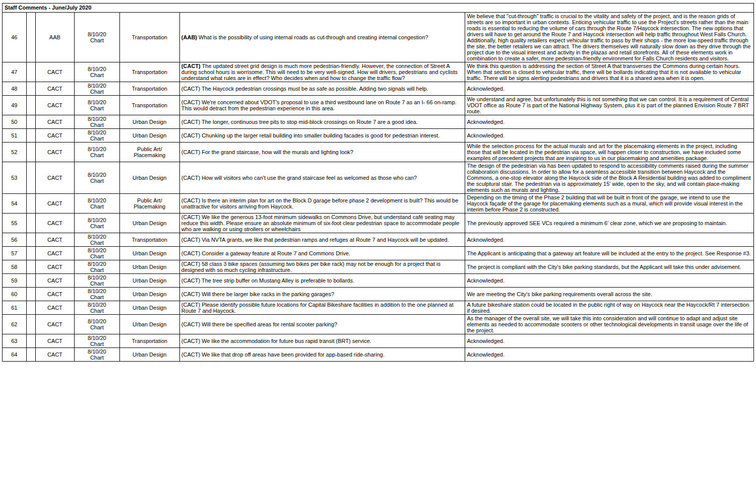Staff Comments - June/July 2020
| 46 | | AAB | 8/10/20 Chart | Transportation | (AAB) What is the possibility of using internal roads as cut-through and creating internal congestion? | We believe that "cut-through" traffic is crucial to the vitality and safety of the project, and is the reason grids of streets are so important in urban contexts. Enticing vehicular traffic to use the Project's streets rather than the main roads is essential to reducing the volume of cars through the Route 7/Haycock intersection. The new options that drivers will have to get around the Route 7 and Haycock intersection will help traffic throughout West Falls Church. Additionally, high quality retailers expect vehicular traffic to pass by their shops - the more low-speed traffic through the site, the better retailers we can attract. The drivers themselves will naturally slow down as they drive through the project due to the visual interest and activity in the plazas and retail storefronts. All of these elements work in combination to create a safer, more pedestrian-friendly environment for Falls Church residents and visitors. |
| 47 | | CACT | 8/10/20 Chart | Transportation | (CACT) The updated street grid design is much more pedestrian-friendly. However, the connection of Street A during school hours is worrisome. This will need to be very well-signed. How will drivers, pedestrians and cyclists understand what rules are in effect? Who decides when and how to change the traffic flow? | We think this question is addressing the section of Street A that transverses the Commons during certain hours. When that section is closed to vehicular traffic, there will be bollards indicating that it is not available to vehicular traffic. There will be signs alerting pedestrians and drivers that it is a shared area when it is open. |
| 48 | | CACT | 8/10/20 Chart | Transportation | (CACT) The Haycock pedestrian crossings must be as safe as possible. Adding two signals will help. | Acknowledged. |
| 49 | | CACT | 8/10/20 Chart | Transportation | (CACT) We're concerned about VDOT's proposal to use a third westbound lane on Route 7 as an I- 66 on-ramp. This would detract from the pedestrian experience in this area. | We understand and agree, but unfortunately this is not something that we can control. It is a requirement of Central VDOT office as Route 7 is part of the National Highway System, plus it is part of the planned Envision Route 7 BRT route. |
| 50 | | CACT | 8/10/20 Chart | Urban Design | (CACT) The longer, continuous tree pits to stop mid-block crossings on Route 7 are a good idea. | Acknowledged. |
| 51 | | CACT | 8/10/20 Chart | Urban Design | (CACT) Chunking up the larger retail building into smaller building facades is good for pedestrian interest. | Acknowledged. |
| 52 | | CACT | 8/10/20 Chart | Public Art/ Placemaking | (CACT) For the grand staircase, how will the murals and lighting look? | While the selection process for the actual murals and art for the placemaking elements in the project, including those that will be located in the pedestrian via space, will happen closer to construction, we have included some examples of precedent projects that are inspiring to us in our placemaking and amenities package. |
| 53 | | CACT | 8/10/20 Chart | Urban Design | (CACT) How will visitors who can't use the grand staircase feel as welcomed as those who can? | The design of the pedestrian via has been updated to respond to accessibility comments raised during the summer collaboration discussions. In order to allow for a seamless accessible transition between Haycock and the Commons, a one-stop elevator along the Haycock side of the Block A Residential building was added to compliment the sculptural stair. The pedestrian via is approximately 15' wide, open to the sky, and will contain place-making elements such as murals and lighting. |
| 54 | | CACT | 8/10/20 Chart | Public Art/ Placemaking | (CACT) Is there an interim plan for art on the Block D garage before phase 2 development is built? This would be unattractive for visitors arriving from Haycock. | Depending on the timing of the Phase 2 building that will be built in front of the garage, we intend to use the Haycock façade of the garage for placemaking elements such as a mural, which will provide visual interest in the interim before Phase 2 is constructed. |
| 55 | | CACT | 8/10/20 Chart | Urban Design | (CACT) We like the generous 13-foot minimum sidewalks on Commons Drive, but understand café seating may reduce this width. Please ensure an absolute minimum of six-foot clear pedestrian space to accommodate people who are walking or using strollers or wheelchairs | The previously approved SEE VCs required a minimum 6' clear zone, which we are proposing to maintain. |
| 56 | | CACT | 8/10/20 Chart | Transportation | (CACT) Via NVTA grants, we like that pedestrian ramps and refuges at Route 7 and Haycock will be updated. | Acknowledged. |
| 57 | | CACT | 8/10/20 Chart | Urban Design | (CACT) Consider a gateway feature at Route 7 and Commons Drive. | The Applicant is anticipating that a gateway art feature will be included at the entry to the project. See Response #3. |
| 58 | | CACT | 8/10/20 Chart | Urban Design | (CACT) 58 class 3 bike spaces (assuming two bikes per bike rack) may not be enough for a project that is designed with so much cycling infrastructure. | The project is compliant with the City's bike parking standards, but the Applicant will take this under advisement. |
| 59 | | CACT | 8/10/20 Chart | Urban Design | (CACT) The tree strip buffer on Mustang Alley is preferable to bollards. | Acknowledged. |
| 60 | | CACT | 8/10/20 Chart | Urban Design | (CACT) Will there be larger bike racks in the parking garages? | We are meeting the City's bike parking requirements overall across the site. |
| 61 | | CACT | 8/10/20 Chart | Urban Design | (CACT) Please identify possible future locations for Capital Bikeshare facilities in addition to the one planned at Route 7 and Haycock. | A future bikeshare station could be located in the public right of way on Haycock near the Haycock/Rt 7 intersection if desired. |
| 62 | | CACT | 8/10/20 Chart | Urban Design | (CACT) Will there be specified areas for rental scooter parking? | As the manager of the overall site, we will take this into consideration and will continue to adapt and adjust site elements as needed to accommodate scooters or other technological developments in transit usage over the life of the project. |
| 63 | | CACT | 8/10/20 Chart | Transportation | (CACT) We like the accommodation for future bus rapid transit (BRT) service. | Acknowledged. |
| 64 | | CACT | 8/10/20 Chart | Urban Design | (CACT) We like that drop off areas have been provided for app-based ride-sharing. | Acknowledged. |